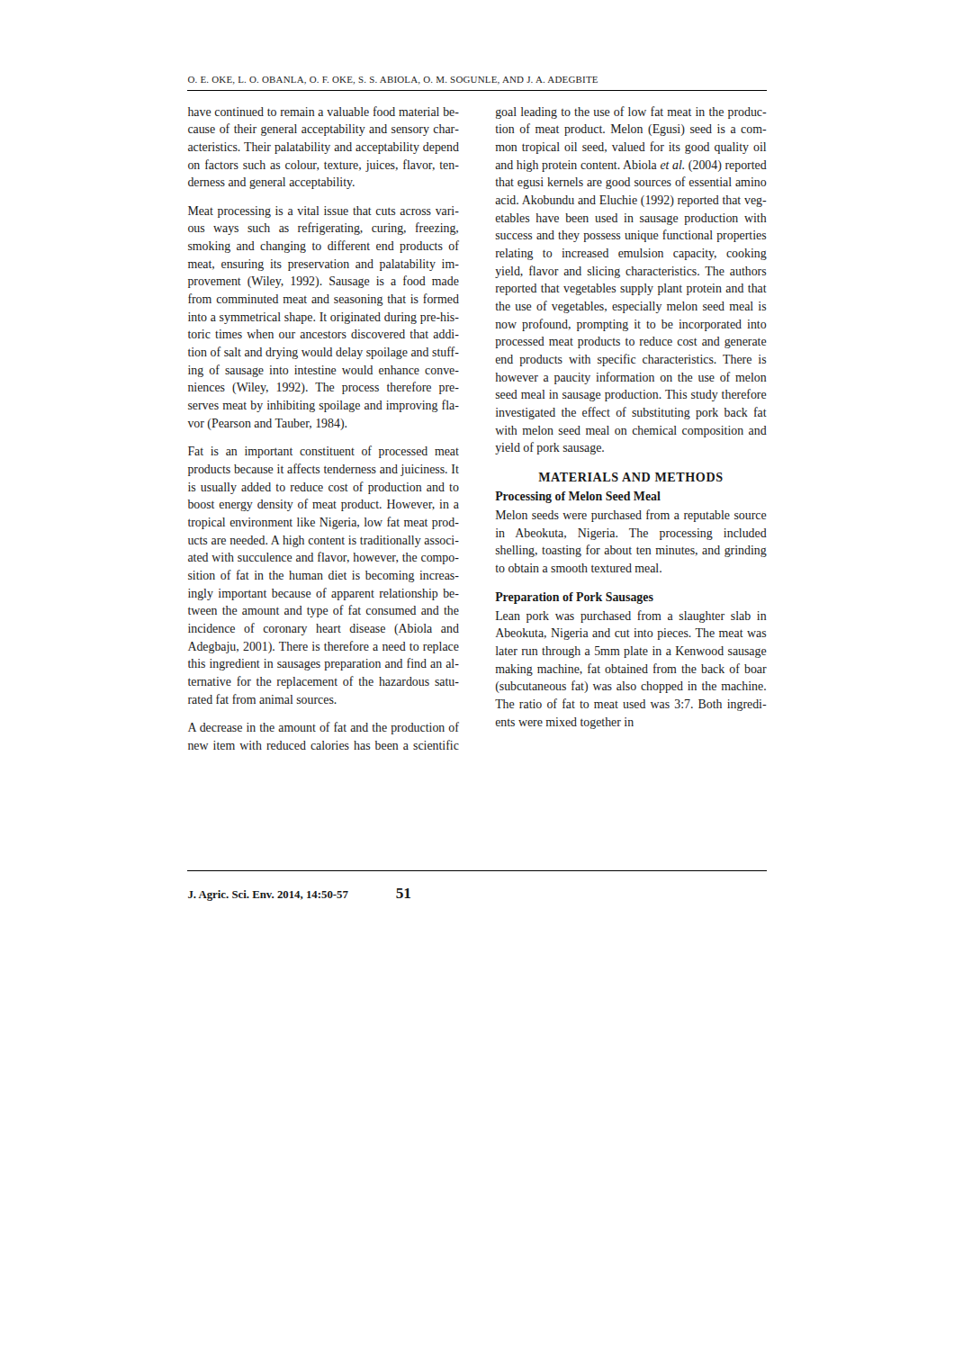O. E. Oke, L. O. Obanla, O. F. Oke, S. S. Abiola, O. M. Sogunle, and J. A. Adegbite
have continued to remain a valuable food material because of their general acceptability and sensory characteristics. Their palatability and acceptability depend on factors such as colour, texture, juices, flavor, tenderness and general acceptability.
Meat processing is a vital issue that cuts across various ways such as refrigerating, curing, freezing, smoking and changing to different end products of meat, ensuring its preservation and palatability improvement (Wiley, 1992). Sausage is a food made from comminuted meat and seasoning that is formed into a symmetrical shape. It originated during pre-historic times when our ancestors discovered that addition of salt and drying would delay spoilage and stuffing of sausage into intestine would enhance conveniences (Wiley, 1992). The process therefore preserves meat by inhibiting spoilage and improving flavor (Pearson and Tauber, 1984).
Fat is an important constituent of processed meat products because it affects tenderness and juiciness. It is usually added to reduce cost of production and to boost energy density of meat product. However, in a tropical environment like Nigeria, low fat meat products are needed. A high content is traditionally associated with succulence and flavor, however, the composition of fat in the human diet is becoming increasingly important because of apparent relationship between the amount and type of fat consumed and the incidence of coronary heart disease (Abiola and Adegbaju, 2001). There is therefore a need to replace this ingredient in sausages preparation and find an alternative for the replacement of the hazardous saturated fat from animal sources.
A decrease in the amount of fat and the production of new item with reduced calories has been a scientific goal leading to the use of low fat meat in the production of meat product. Melon (Egusi) seed is a common tropical oil seed, valued for its good quality oil and high protein content. Abiola et al. (2004) reported that egusi kernels are good sources of essential amino acid. Akobundu and Eluchie (1992) reported that vegetables have been used in sausage production with success and they possess unique functional properties relating to increased emulsion capacity, cooking yield, flavor and slicing characteristics. The authors reported that vegetables supply plant protein and that the use of vegetables, especially melon seed meal is now profound, prompting it to be incorporated into processed meat products to reduce cost and generate end products with specific characteristics. There is however a paucity information on the use of melon seed meal in sausage production. This study therefore investigated the effect of substituting pork back fat with melon seed meal on chemical composition and yield of pork sausage.
MATERIALS AND METHODS
Processing of Melon Seed Meal
Melon seeds were purchased from a reputable source in Abeokuta, Nigeria. The processing included shelling, toasting for about ten minutes, and grinding to obtain a smooth textured meal.
Preparation of Pork Sausages
Lean pork was purchased from a slaughter slab in Abeokuta, Nigeria and cut into pieces. The meat was later run through a 5mm plate in a Kenwood sausage making machine, fat obtained from the back of boar (subcutaneous fat) was also chopped in the machine. The ratio of fat to meat used was 3:7. Both ingredients were mixed together in
J. Agric. Sci. Env. 2014, 14:50-57 51